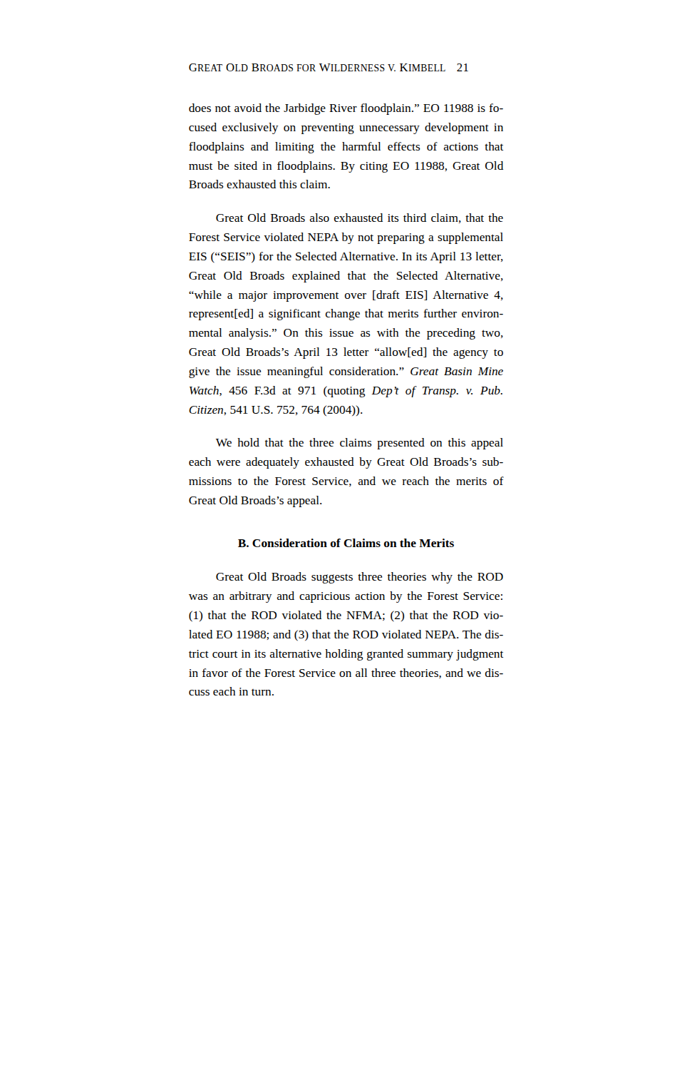GREAT OLD BROADS FOR WILDERNESS V. KIMBELL 21
does not avoid the Jarbidge River floodplain.” EO 11988 is focused exclusively on preventing unnecessary development in floodplains and limiting the harmful effects of actions that must be sited in floodplains. By citing EO 11988, Great Old Broads exhausted this claim.
Great Old Broads also exhausted its third claim, that the Forest Service violated NEPA by not preparing a supplemental EIS (“SEIS”) for the Selected Alternative. In its April 13 letter, Great Old Broads explained that the Selected Alternative, “while a major improvement over [draft EIS] Alternative 4, represent[ed] a significant change that merits further environmental analysis.” On this issue as with the preceding two, Great Old Broads’s April 13 letter “allow[ed] the agency to give the issue meaningful consideration.” Great Basin Mine Watch, 456 F.3d at 971 (quoting Dep’t of Transp. v. Pub. Citizen, 541 U.S. 752, 764 (2004)).
We hold that the three claims presented on this appeal each were adequately exhausted by Great Old Broads’s submissions to the Forest Service, and we reach the merits of Great Old Broads’s appeal.
B. Consideration of Claims on the Merits
Great Old Broads suggests three theories why the ROD was an arbitrary and capricious action by the Forest Service: (1) that the ROD violated the NFMA; (2) that the ROD violated EO 11988; and (3) that the ROD violated NEPA. The district court in its alternative holding granted summary judgment in favor of the Forest Service on all three theories, and we discuss each in turn.